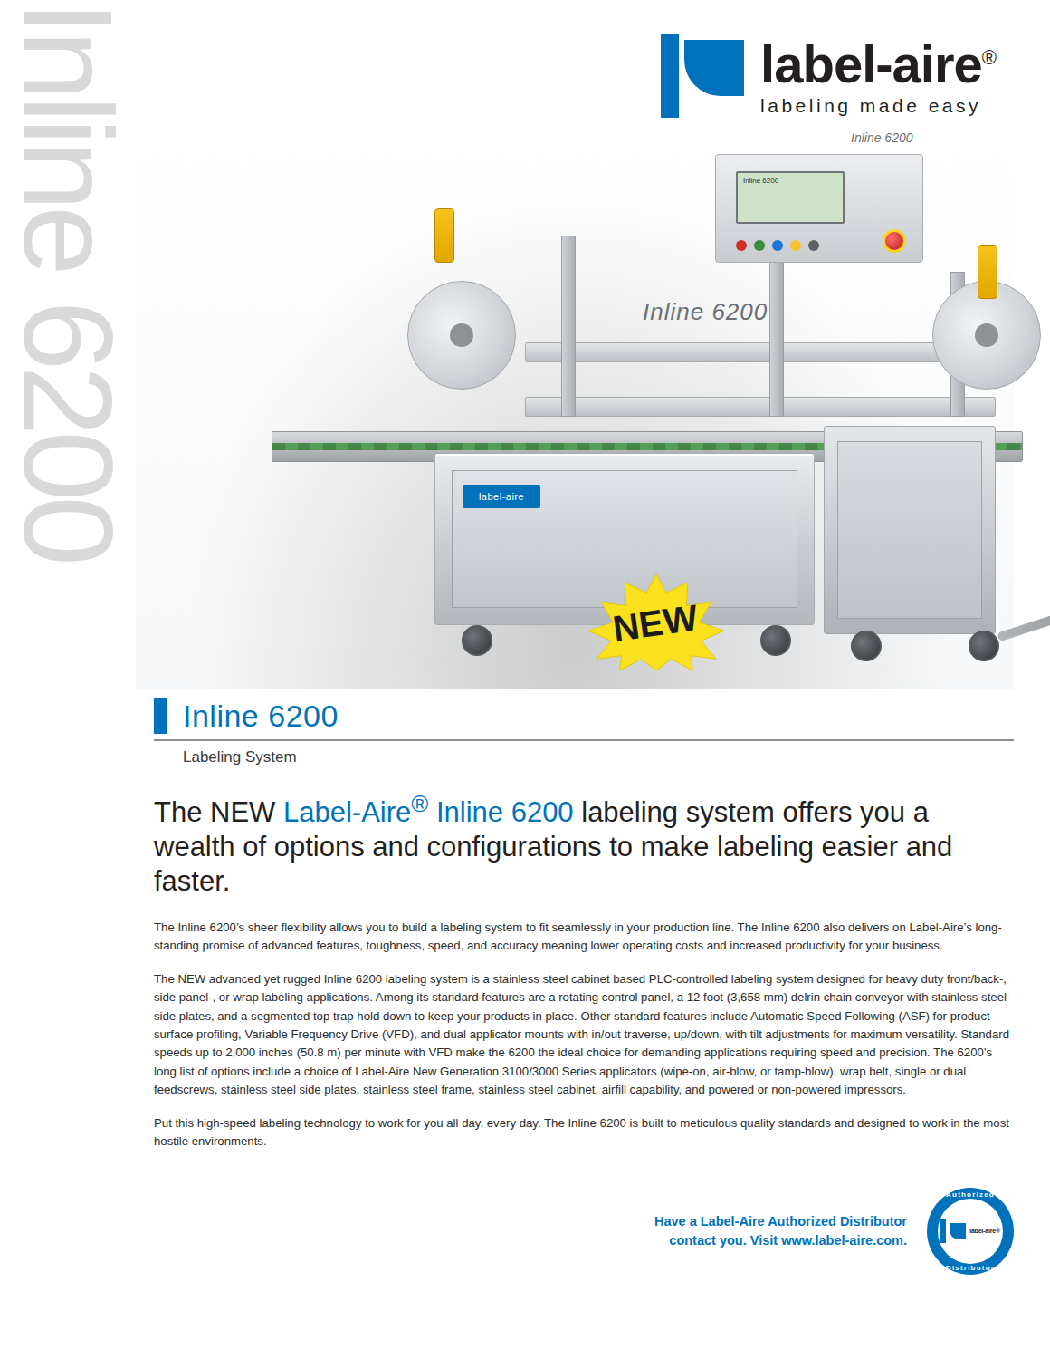Inline 6200
label-aire®
labeling made easy
Inline 6200
Inline 6200
NEW
Inline 6200
Labeling System
The NEW Label-Aire® Inline 6200 labeling system offers you a wealth of options and configurations to make labeling easier and faster.
The Inline 6200’s sheer flexibility allows you to build a labeling system to fit seamlessly in your production line. The Inline 6200 also delivers on Label-Aire’s long-standing promise of advanced features, toughness, speed, and accuracy meaning lower operating costs and increased productivity for your business.
The NEW advanced yet rugged Inline 6200 labeling system is a stainless steel cabinet based PLC-controlled labeling system designed for heavy duty front/back-, side panel-, or wrap labeling applications. Among its standard features are a rotating control panel, a 12 foot (3,658 mm) delrin chain conveyor with stainless steel side plates, and a segmented top trap hold down to keep your products in place. Other standard features include Automatic Speed Following (ASF) for product surface profiling, Variable Frequency Drive (VFD), and dual applicator mounts with in/out traverse, up/down, with tilt adjustments for maximum versatility. Standard speeds up to 2,000 inches (50.8 m) per minute with VFD make the 6200 the ideal choice for demanding applications requiring speed and precision. The 6200’s long list of options include a choice of Label-Aire New Generation 3100/3000 Series applicators (wipe-on, air-blow, or tamp-blow), wrap belt, single or dual feedscrews, stainless steel side plates, stainless steel frame, stainless steel cabinet, airfill capability, and powered or non-powered impressors.
Put this high-speed labeling technology to work for you all day, every day. The Inline 6200 is built to meticulous quality standards and designed to work in the most hostile environments.
Have a Label-Aire Authorized Distributor
contact you. Visit www.label-aire.com.
Authorized Distributor label-aire®